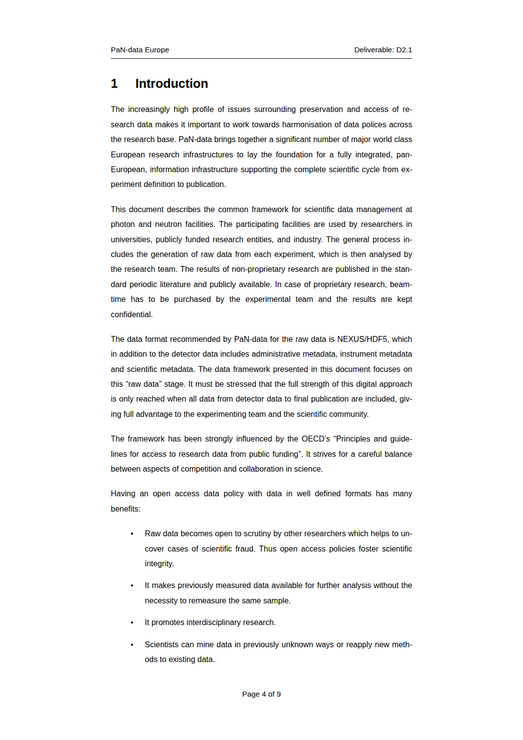PaN-data Europe Deliverable: D2.1
1 Introduction
The increasingly high profile of issues surrounding preservation and access of research data makes it important to work towards harmonisation of data polices across the research base. PaN-data brings together a significant number of major world class European research infrastructures to lay the foundation for a fully integrated, pan-European, information infrastructure supporting the complete scientific cycle from experiment definition to publication.
This document describes the common framework for scientific data management at photon and neutron facilities. The participating facilities are used by researchers in universities, publicly funded research entities, and industry. The general process includes the generation of raw data from each experiment, which is then analysed by the research team. The results of non-proprietary research are published in the standard periodic literature and publicly available. In case of proprietary research, beamtime has to be purchased by the experimental team and the results are kept confidential.
The data format recommended by PaN-data for the raw data is NEXUS/HDF5, which in addition to the detector data includes administrative metadata, instrument metadata and scientific metadata. The data framework presented in this document focuses on this “raw data” stage. It must be stressed that the full strength of this digital approach is only reached when all data from detector data to final publication are included, giving full advantage to the experimenting team and the scientific community.
The framework has been strongly influenced by the OECD’s “Principles and guidelines for access to research data from public funding”. It strives for a careful balance between aspects of competition and collaboration in science.
Having an open access data policy with data in well defined formats has many benefits:
Raw data becomes open to scrutiny by other researchers which helps to uncover cases of scientific fraud. Thus open access policies foster scientific integrity.
It makes previously measured data available for further analysis without the necessity to remeasure the same sample.
It promotes interdisciplinary research.
Scientists can mine data in previously unknown ways or reapply new methods to existing data.
Page 4 of 9